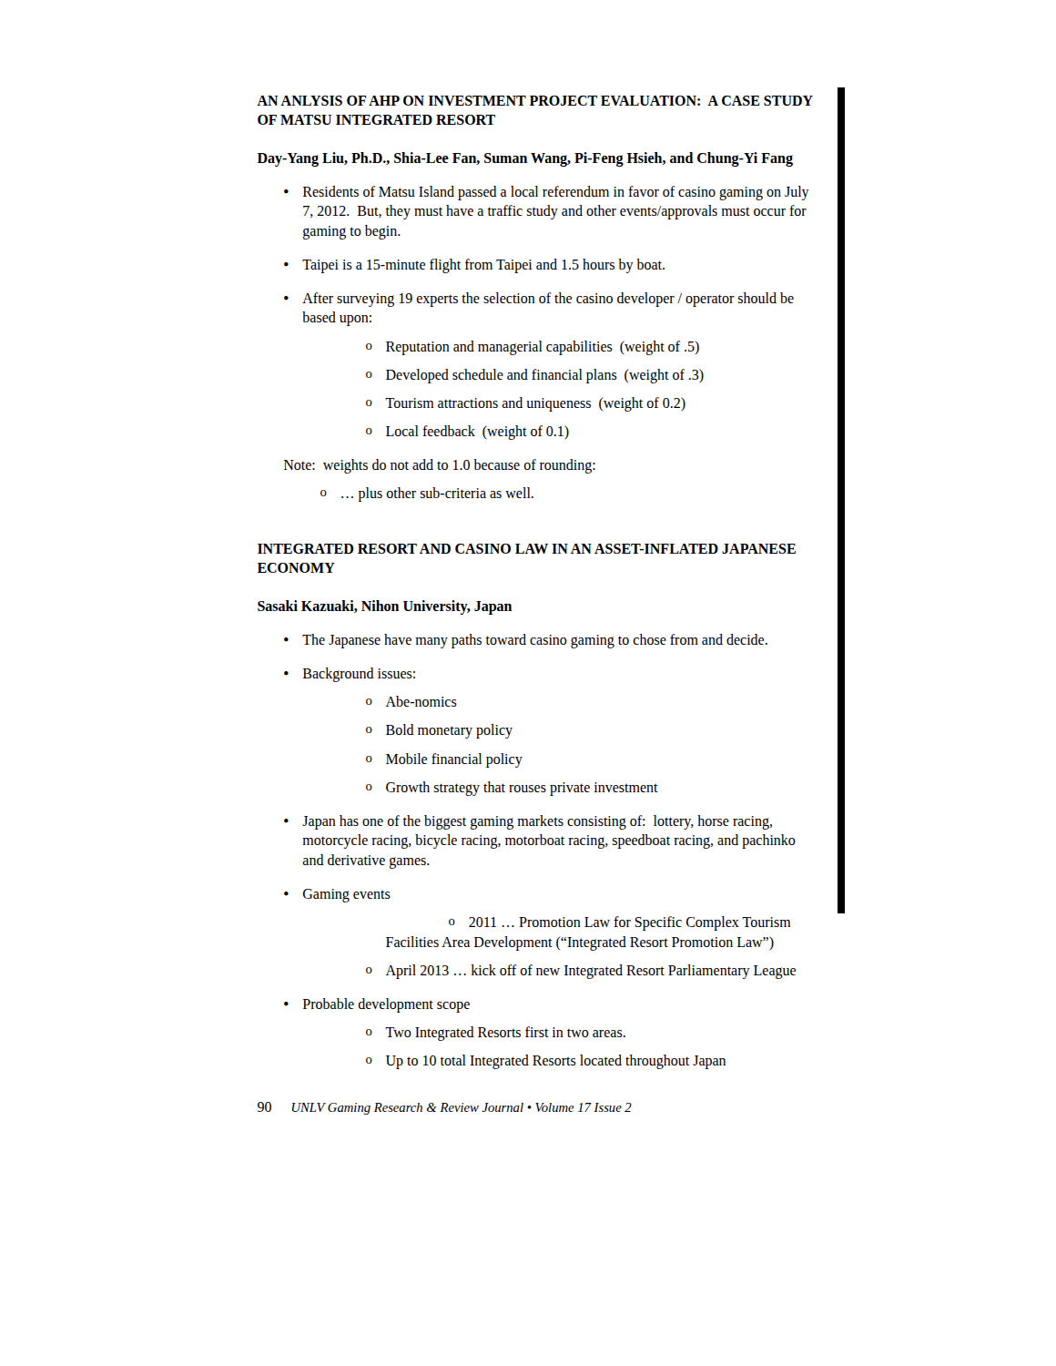An Anlysis of AHP on Investment Project Evaluation: A Case Study of Matsu Integrated Resort
Day-Yang Liu, Ph.D., Shia-Lee Fan, Suman Wang, Pi-Feng Hsieh, and Chung-Yi Fang
Residents of Matsu Island passed a local referendum in favor of casino gaming on July 7, 2012. But, they must have a traffic study and other events/approvals must occur for gaming to begin.
Taipei is a 15-minute flight from Taipei and 1.5 hours by boat.
After surveying 19 experts the selection of the casino developer / operator should be based upon:
Reputation and managerial capabilities (weight of .5)
Developed schedule and financial plans (weight of .3)
Tourism attractions and uniqueness (weight of 0.2)
Local feedback (weight of 0.1)
Note: weights do not add to 1.0 because of rounding:
… plus other sub-criteria as well.
Integrated Resort and Casino Law in an Asset-Inflated Japanese Economy
Sasaki Kazuaki, Nihon University, Japan
The Japanese have many paths toward casino gaming to chose from and decide.
Background issues:
Abe-nomics
Bold monetary policy
Mobile financial policy
Growth strategy that rouses private investment
Japan has one of the biggest gaming markets consisting of: lottery, horse racing, motorcycle racing, bicycle racing, motorboat racing, speedboat racing, and pachinko and derivative games.
Gaming events
2011 … Promotion Law for Specific Complex Tourism Facilities Area Development (“Integrated Resort Promotion Law”)
April 2013 … kick off of new Integrated Resort Parliamentary League
Probable development scope
Two Integrated Resorts first in two areas.
Up to 10 total Integrated Resorts located throughout Japan
90 UNLV Gaming Research & Review Journal • Volume 17 Issue 2